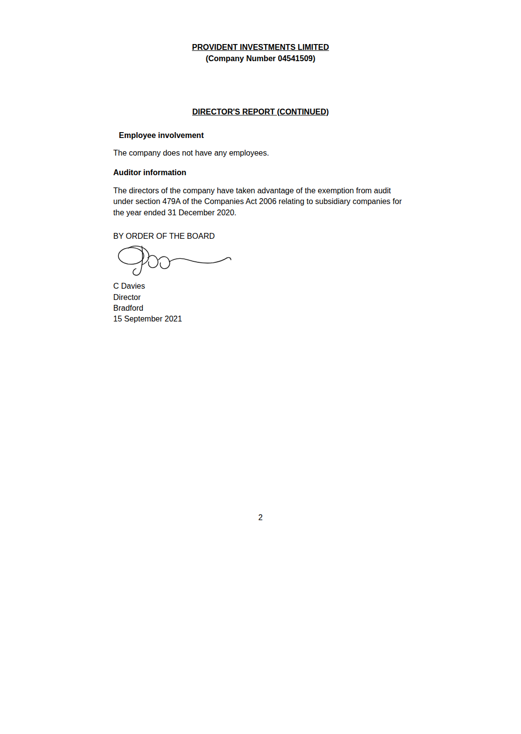PROVIDENT INVESTMENTS LIMITED
(Company Number 04541509)
DIRECTOR'S REPORT (CONTINUED)
Employee involvement
The company does not have any employees.
Auditor information
The directors of the company have taken advantage of the exemption from audit under section 479A of the Companies Act 2006 relating to subsidiary companies for the year ended 31 December 2020.
BY ORDER OF THE BOARD
C Davies
Director
Bradford
15 September 2021
2